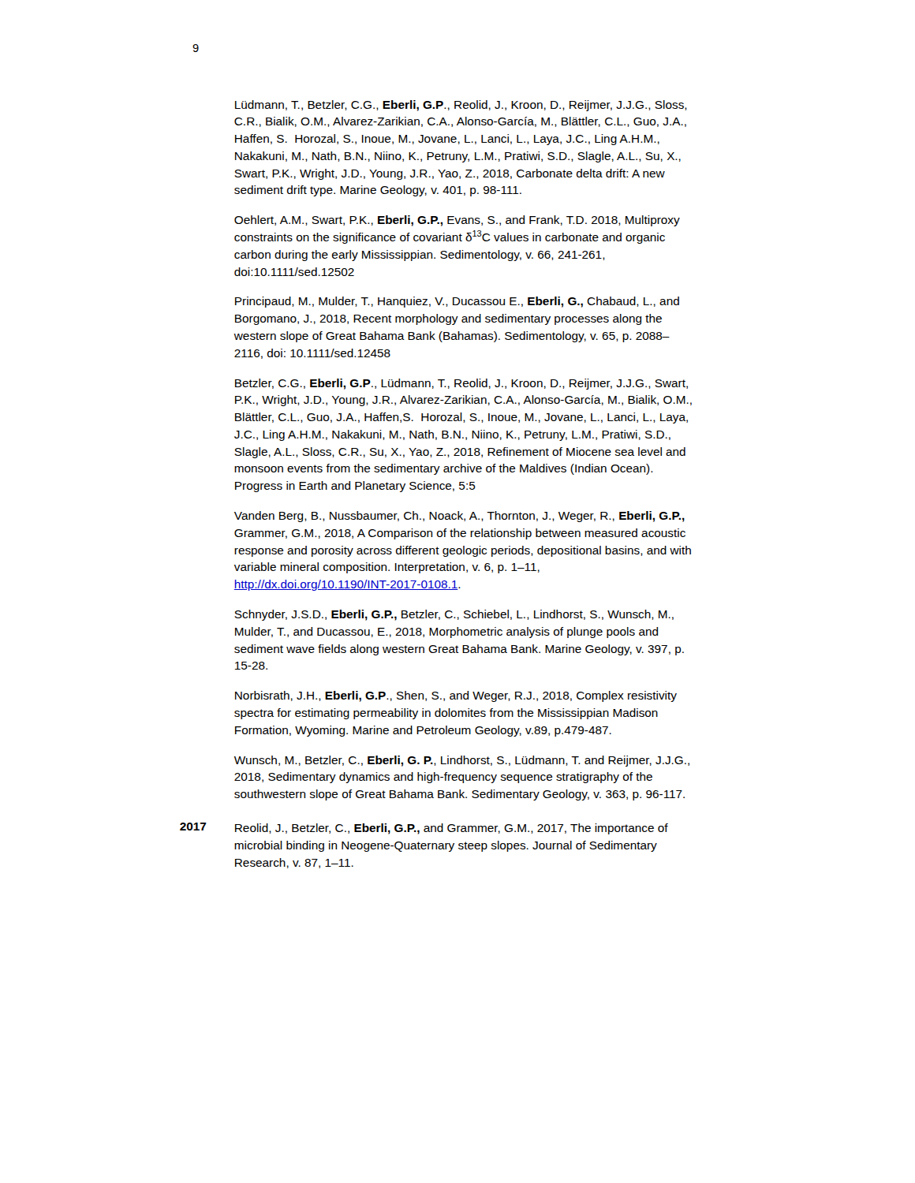9
Lüdmann, T., Betzler, C.G., Eberli, G.P., Reolid, J., Kroon, D., Reijmer, J.J.G., Sloss, C.R., Bialik, O.M., Alvarez-Zarikian, C.A., Alonso-García, M., Blättler, C.L., Guo, J.A., Haffen, S. Horozal, S., Inoue, M., Jovane, L., Lanci, L., Laya, J.C., Ling A.H.M., Nakakuni, M., Nath, B.N., Niino, K., Petruny, L.M., Pratiwi, S.D., Slagle, A.L., Su, X., Swart, P.K., Wright, J.D., Young, J.R., Yao, Z., 2018, Carbonate delta drift: A new sediment drift type. Marine Geology, v. 401, p. 98-111.
Oehlert, A.M., Swart, P.K., Eberli, G.P., Evans, S., and Frank, T.D. 2018, Multiproxy constraints on the significance of covariant δ13C values in carbonate and organic carbon during the early Mississippian. Sedimentology, v. 66, 241-261, doi:10.1111/sed.12502
Principaud, M., Mulder, T., Hanquiez, V., Ducassou E., Eberli, G., Chabaud, L., and Borgomano, J., 2018, Recent morphology and sedimentary processes along the western slope of Great Bahama Bank (Bahamas). Sedimentology, v. 65, p. 2088–2116, doi: 10.1111/sed.12458
Betzler, C.G., Eberli, G.P., Lüdmann, T., Reolid, J., Kroon, D., Reijmer, J.J.G., Swart, P.K., Wright, J.D., Young, J.R., Alvarez-Zarikian, C.A., Alonso-García, M., Bialik, O.M., Blättler, C.L., Guo, J.A., Haffen,S. Horozal, S., Inoue, M., Jovane, L., Lanci, L., Laya, J.C., Ling A.H.M., Nakakuni, M., Nath, B.N., Niino, K., Petruny, L.M., Pratiwi, S.D., Slagle, A.L., Sloss, C.R., Su, X., Yao, Z., 2018, Refinement of Miocene sea level and monsoon events from the sedimentary archive of the Maldives (Indian Ocean). Progress in Earth and Planetary Science, 5:5
Vanden Berg, B., Nussbaumer, Ch., Noack, A., Thornton, J., Weger, R., Eberli, G.P., Grammer, G.M., 2018, A Comparison of the relationship between measured acoustic response and porosity across different geologic periods, depositional basins, and with variable mineral composition. Interpretation, v. 6, p. 1–11, http://dx.doi.org/10.1190/INT-2017-0108.1.
Schnyder, J.S.D., Eberli, G.P., Betzler, C., Schiebel, L., Lindhorst, S., Wunsch, M., Mulder, T., and Ducassou, E., 2018, Morphometric analysis of plunge pools and sediment wave fields along western Great Bahama Bank. Marine Geology, v. 397, p. 15-28.
Norbisrath, J.H., Eberli, G.P., Shen, S., and Weger, R.J., 2018, Complex resistivity spectra for estimating permeability in dolomites from the Mississippian Madison Formation, Wyoming. Marine and Petroleum Geology, v.89, p.479-487.
Wunsch, M., Betzler, C., Eberli, G. P., Lindhorst, S., Lüdmann, T. and Reijmer, J.J.G., 2018, Sedimentary dynamics and high-frequency sequence stratigraphy of the southwestern slope of Great Bahama Bank. Sedimentary Geology, v. 363, p. 96-117.
2017
Reolid, J., Betzler, C., Eberli, G.P., and Grammer, G.M., 2017, The importance of microbial binding in Neogene-Quaternary steep slopes. Journal of Sedimentary Research, v. 87, 1–11.